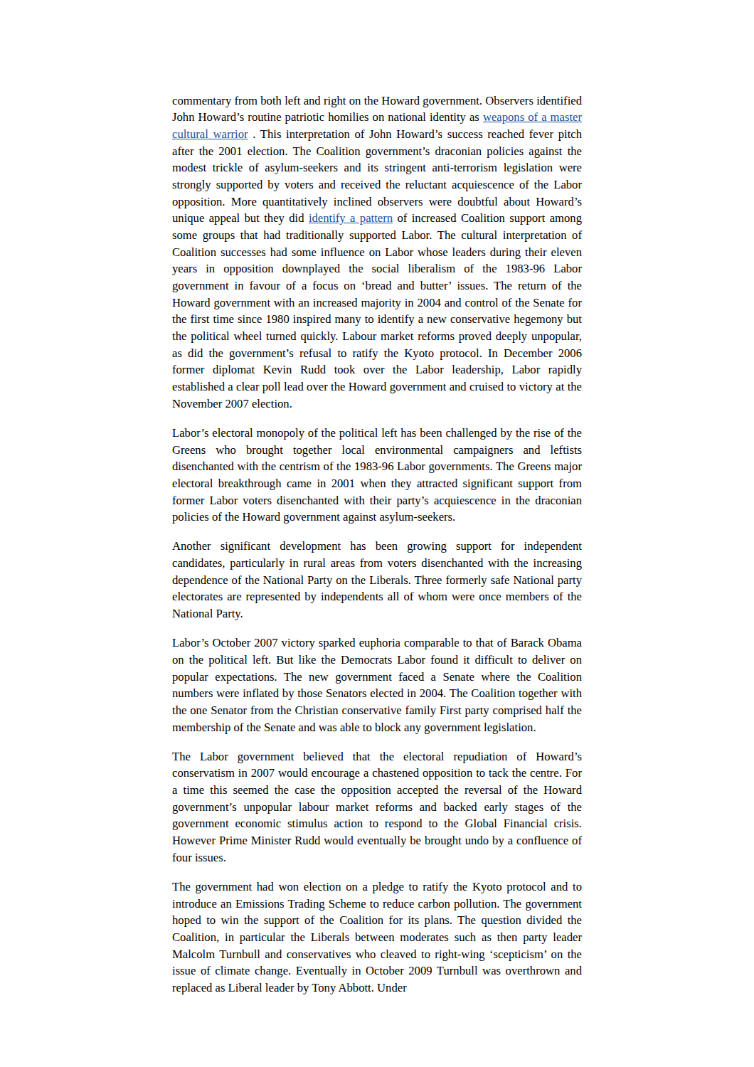commentary from both left and right on the Howard government. Observers identified John Howard’s routine patriotic homilies on national identity as weapons of a master cultural warrior . This interpretation of John Howard’s success reached fever pitch after the 2001 election. The Coalition government’s draconian policies against the modest trickle of asylum-seekers and its stringent anti-terrorism legislation were strongly supported by voters and received the reluctant acquiescence of the Labor opposition. More quantitatively inclined observers were doubtful about Howard’s unique appeal but they did identify a pattern of increased Coalition support among some groups that had traditionally supported Labor. The cultural interpretation of Coalition successes had some influence on Labor whose leaders during their eleven years in opposition downplayed the social liberalism of the 1983-96 Labor government in favour of a focus on ‘bread and butter’ issues. The return of the Howard government with an increased majority in 2004 and control of the Senate for the first time since 1980 inspired many to identify a new conservative hegemony but the political wheel turned quickly. Labour market reforms proved deeply unpopular, as did the government’s refusal to ratify the Kyoto protocol. In December 2006 former diplomat Kevin Rudd took over the Labor leadership, Labor rapidly established a clear poll lead over the Howard government and cruised to victory at the November 2007 election.
Labor’s electoral monopoly of the political left has been challenged by the rise of the Greens who brought together local environmental campaigners and leftists disenchanted with the centrism of the 1983-96 Labor governments. The Greens major electoral breakthrough came in 2001 when they attracted significant support from former Labor voters disenchanted with their party’s acquiescence in the draconian policies of the Howard government against asylum-seekers.
Another significant development has been growing support for independent candidates, particularly in rural areas from voters disenchanted with the increasing dependence of the National Party on the Liberals. Three formerly safe National party electorates are represented by independents all of whom were once members of the National Party.
Labor’s October 2007 victory sparked euphoria comparable to that of Barack Obama on the political left. But like the Democrats Labor found it difficult to deliver on popular expectations. The new government faced a Senate where the Coalition numbers were inflated by those Senators elected in 2004. The Coalition together with the one Senator from the Christian conservative family First party comprised half the membership of the Senate and was able to block any government legislation.
The Labor government believed that the electoral repudiation of Howard’s conservatism in 2007 would encourage a chastened opposition to tack the centre. For a time this seemed the case the opposition accepted the reversal of the Howard government’s unpopular labour market reforms and backed early stages of the government economic stimulus action to respond to the Global Financial crisis. However Prime Minister Rudd would eventually be brought undo by a confluence of four issues.
The government had won election on a pledge to ratify the Kyoto protocol and to introduce an Emissions Trading Scheme to reduce carbon pollution. The government hoped to win the support of the Coalition for its plans. The question divided the Coalition, in particular the Liberals between moderates such as then party leader Malcolm Turnbull and conservatives who cleaved to right-wing ‘scepticism’ on the issue of climate change. Eventually in October 2009 Turnbull was overthrown and replaced as Liberal leader by Tony Abbott. Under